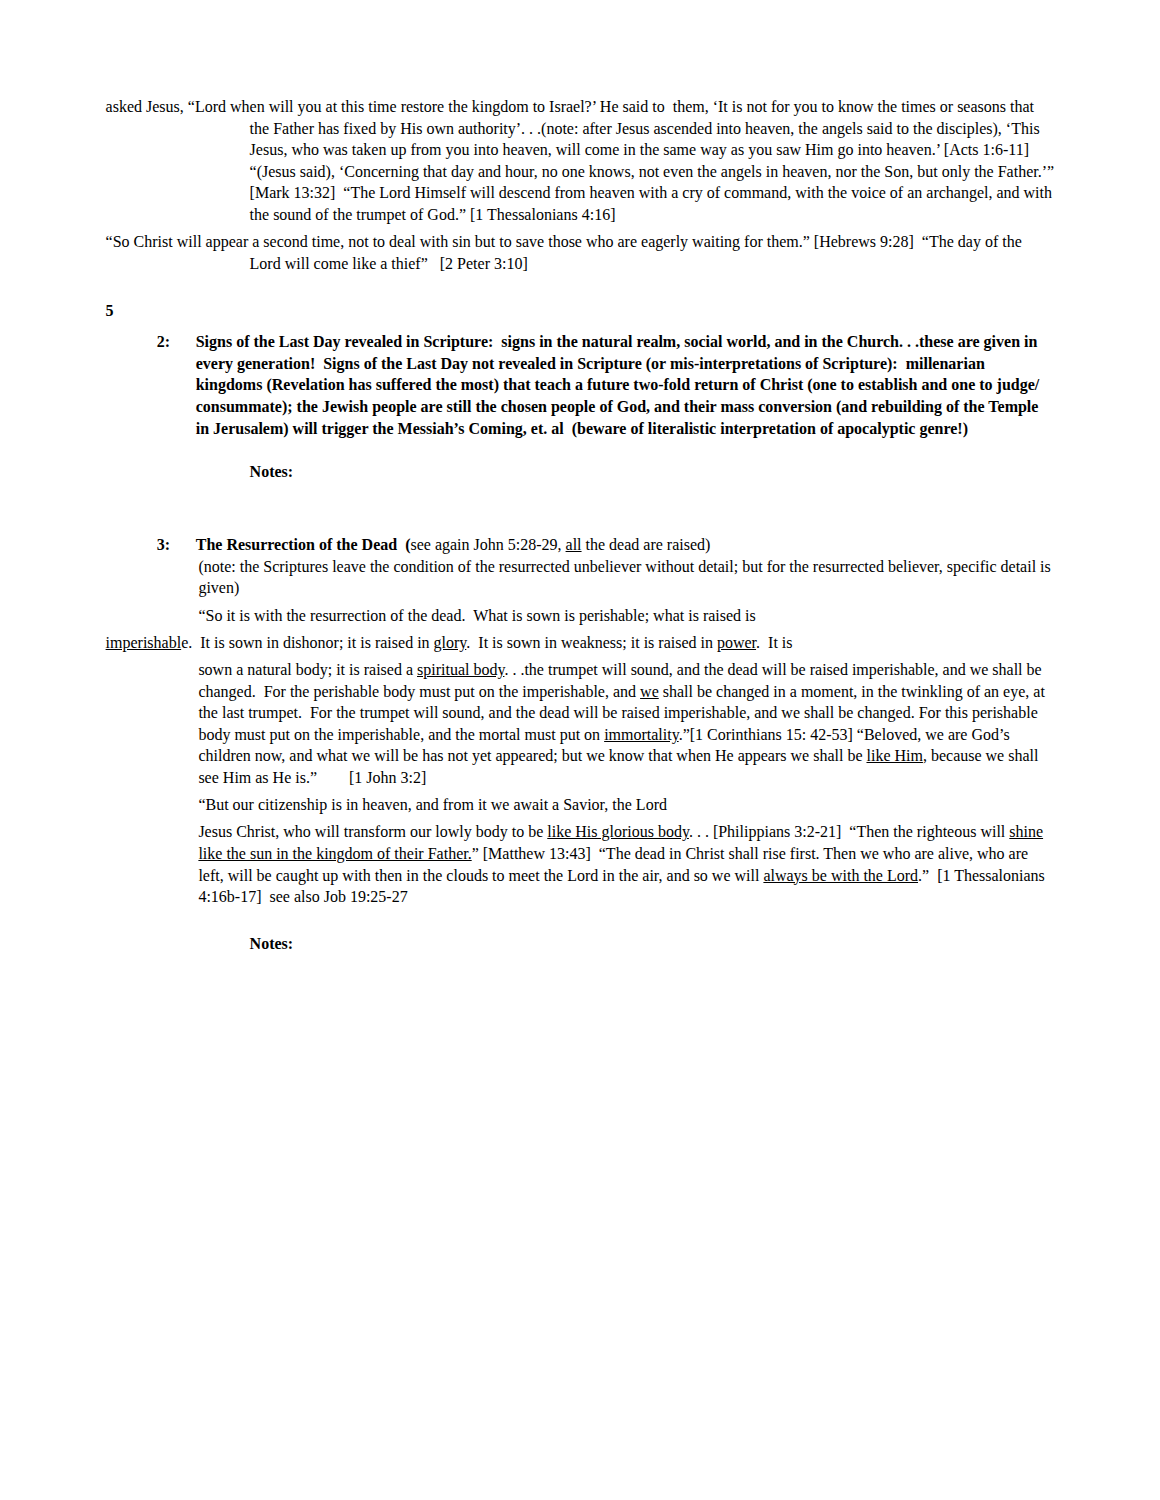asked Jesus, “Lord when will you at this time restore the kingdom to Israel?’ He said to them, ‘It is not for you to know the times or seasons that the Father has fixed by His own authority’. . .(note: after Jesus ascended into heaven, the angels said to the disciples), ‘This Jesus, who was taken up from you into heaven, will come in the same way as you saw Him go into heaven.’ [Acts 1:6-11] “(Jesus said), ‘Concerning that day and hour, no one knows, not even the angels in heaven, nor the Son, but only the Father.’” [Mark 13:32] “The Lord Himself will descend from heaven with a cry of command, with the voice of an archangel, and with the sound of the trumpet of God.” [1 Thessalonians 4:16]
“So Christ will appear a second time, not to deal with sin but to save those who are eagerly waiting for them.” [Hebrews 9:28] “The day of the Lord will come like a thief” [2 Peter 3:10]
5
2: Signs of the Last Day revealed in Scripture: signs in the natural realm, social world, and in the Church. . .these are given in every generation! Signs of the Last Day not revealed in Scripture (or mis-interpretations of Scripture): millenarian kingdoms (Revelation has suffered the most) that teach a future two-fold return of Christ (one to establish and one to judge/ consummate); the Jewish people are still the chosen people of God, and their mass conversion (and rebuilding of the Temple in Jerusalem) will trigger the Messiah’s Coming, et. al (beware of literalistic interpretation of apocalyptic genre!)
Notes:
3: The Resurrection of the Dead (see again John 5:28-29, all the dead are raised)
(note: the Scriptures leave the condition of the resurrected unbeliever without detail; but for the resurrected believer, specific detail is given)
“So it is with the resurrection of the dead. What is sown is perishable; what is raised is
imperishable. It is sown in dishonor; it is raised in glory. It is sown in weakness; it is raised in power. It is
sown a natural body; it is raised a spiritual body. . .the trumpet will sound, and the dead will be raised imperishable, and we shall be changed. For the perishable body must put on the imperishable, and we shall be changed in a moment, in the twinkling of an eye, at the last trumpet. For the trumpet will sound, and the dead will be raised imperishable, and we shall be changed. For this perishable body must put on the imperishable, and the mortal must put on immortality.”[1 Corinthians 15: 42-53] “Beloved, we are God’s children now, and what we will be has not yet appeared; but we know that when He appears we shall be like Him, because we shall see Him as He is.” [1 John 3:2]
“But our citizenship is in heaven, and from it we await a Savior, the Lord
Jesus Christ, who will transform our lowly body to be like His glorious body. . . [Philippians 3:2-21] “Then the righteous will shine like the sun in the kingdom of their Father.” [Matthew 13:43] “The dead in Christ shall rise first. Then we who are alive, who are left, will be caught up with then in the clouds to meet the Lord in the air, and so we will always be with the Lord.” [1 Thessalonians 4:16b-17] see also Job 19:25-27
Notes: